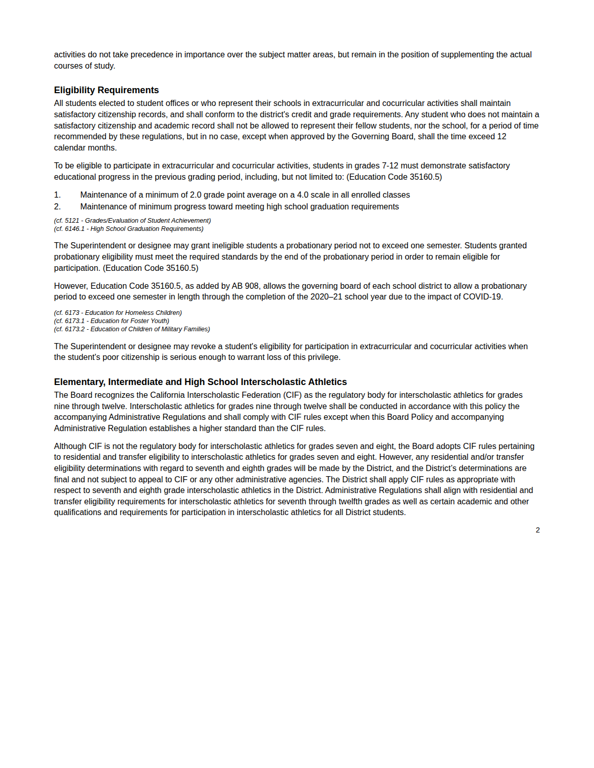activities do not take precedence in importance over the subject matter areas, but remain in the position of supplementing the actual courses of study.
Eligibility Requirements
All students elected to student offices or who represent their schools in extracurricular and cocurricular activities shall maintain satisfactory citizenship records, and shall conform to the district's credit and grade requirements. Any student who does not maintain a satisfactory citizenship and academic record shall not be allowed to represent their fellow students, nor the school, for a period of time recommended by these regulations, but in no case, except when approved by the Governing Board, shall the time exceed 12 calendar months.
To be eligible to participate in extracurricular and cocurricular activities, students in grades 7-12 must demonstrate satisfactory educational progress in the previous grading period, including, but not limited to: (Education Code 35160.5)
1. Maintenance of a minimum of 2.0 grade point average on a 4.0 scale in all enrolled classes
2. Maintenance of minimum progress toward meeting high school graduation requirements
(cf. 5121 - Grades/Evaluation of Student Achievement)
(cf. 6146.1 - High School Graduation Requirements)
The Superintendent or designee may grant ineligible students a probationary period not to exceed one semester. Students granted probationary eligibility must meet the required standards by the end of the probationary period in order to remain eligible for participation. (Education Code 35160.5)
However, Education Code 35160.5, as added by AB 908, allows the governing board of each school district to allow a probationary period to exceed one semester in length through the completion of the 2020–21 school year due to the impact of COVID-19.
(cf. 6173 - Education for Homeless Children)
(cf. 6173.1 - Education for Foster Youth)
(cf. 6173.2 - Education of Children of Military Families)
The Superintendent or designee may revoke a student's eligibility for participation in extracurricular and cocurricular activities when the student's poor citizenship is serious enough to warrant loss of this privilege.
Elementary, Intermediate and High School Interscholastic Athletics
The Board recognizes the California Interscholastic Federation (CIF) as the regulatory body for interscholastic athletics for grades nine through twelve. Interscholastic athletics for grades nine through twelve shall be conducted in accordance with this policy the accompanying Administrative Regulations and shall comply with CIF rules except when this Board Policy and accompanying Administrative Regulation establishes a higher standard than the CIF rules.
Although CIF is not the regulatory body for interscholastic athletics for grades seven and eight, the Board adopts CIF rules pertaining to residential and transfer eligibility to interscholastic athletics for grades seven and eight. However, any residential and/or transfer eligibility determinations with regard to seventh and eighth grades will be made by the District, and the District’s determinations are final and not subject to appeal to CIF or any other administrative agencies. The District shall apply CIF rules as appropriate with respect to seventh and eighth grade interscholastic athletics in the District. Administrative Regulations shall align with residential and transfer eligibility requirements for interscholastic athletics for seventh through twelfth grades as well as certain academic and other qualifications and requirements for participation in interscholastic athletics for all District students.
2